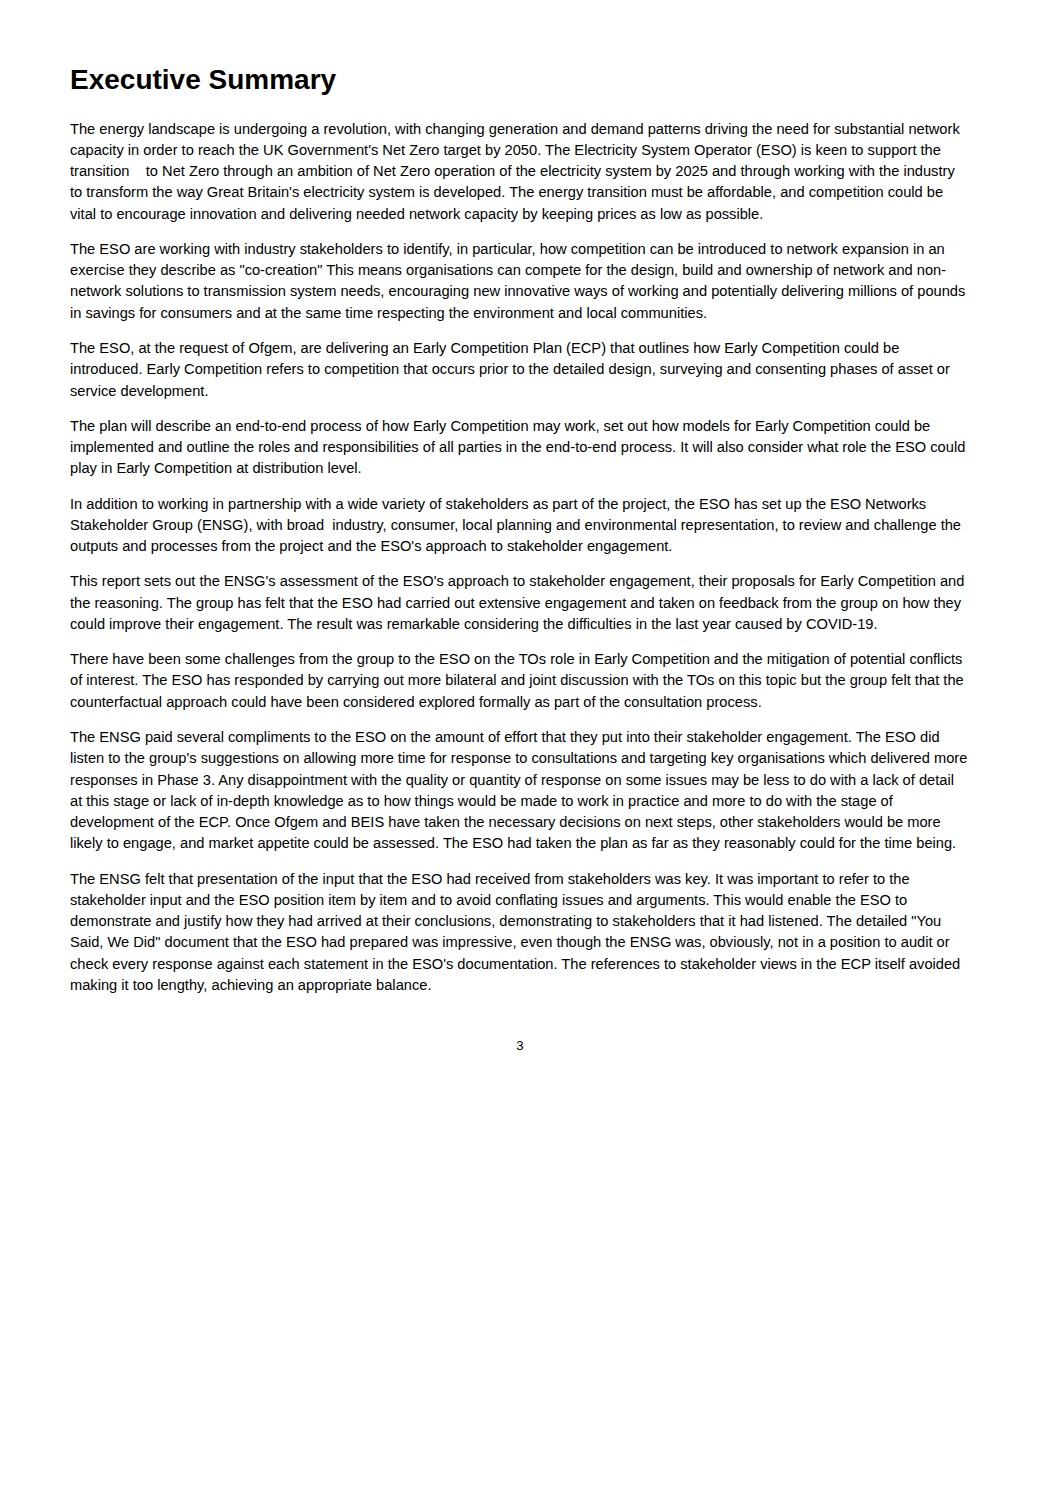Executive Summary
The energy landscape is undergoing a revolution, with changing generation and demand patterns driving the need for substantial network capacity in order to reach the UK Government's Net Zero target by 2050. The Electricity System Operator (ESO) is keen to support the transition to Net Zero through an ambition of Net Zero operation of the electricity system by 2025 and through working with the industry to transform the way Great Britain's electricity system is developed. The energy transition must be affordable, and competition could be vital to encourage innovation and delivering needed network capacity by keeping prices as low as possible.
The ESO are working with industry stakeholders to identify, in particular, how competition can be introduced to network expansion in an exercise they describe as "co-creation" This means organisations can compete for the design, build and ownership of network and non-network solutions to transmission system needs, encouraging new innovative ways of working and potentially delivering millions of pounds in savings for consumers and at the same time respecting the environment and local communities.
The ESO, at the request of Ofgem, are delivering an Early Competition Plan (ECP) that outlines how Early Competition could be introduced. Early Competition refers to competition that occurs prior to the detailed design, surveying and consenting phases of asset or service development.
The plan will describe an end-to-end process of how Early Competition may work, set out how models for Early Competition could be implemented and outline the roles and responsibilities of all parties in the end-to-end process. It will also consider what role the ESO could play in Early Competition at distribution level.
In addition to working in partnership with a wide variety of stakeholders as part of the project, the ESO has set up the ESO Networks Stakeholder Group (ENSG), with broad industry, consumer, local planning and environmental representation, to review and challenge the outputs and processes from the project and the ESO's approach to stakeholder engagement.
This report sets out the ENSG's assessment of the ESO's approach to stakeholder engagement, their proposals for Early Competition and the reasoning. The group has felt that the ESO had carried out extensive engagement and taken on feedback from the group on how they could improve their engagement. The result was remarkable considering the difficulties in the last year caused by COVID-19.
There have been some challenges from the group to the ESO on the TOs role in Early Competition and the mitigation of potential conflicts of interest. The ESO has responded by carrying out more bilateral and joint discussion with the TOs on this topic but the group felt that the counterfactual approach could have been considered explored formally as part of the consultation process.
The ENSG paid several compliments to the ESO on the amount of effort that they put into their stakeholder engagement. The ESO did listen to the group's suggestions on allowing more time for response to consultations and targeting key organisations which delivered more responses in Phase 3. Any disappointment with the quality or quantity of response on some issues may be less to do with a lack of detail at this stage or lack of in-depth knowledge as to how things would be made to work in practice and more to do with the stage of development of the ECP. Once Ofgem and BEIS have taken the necessary decisions on next steps, other stakeholders would be more likely to engage, and market appetite could be assessed. The ESO had taken the plan as far as they reasonably could for the time being.
The ENSG felt that presentation of the input that the ESO had received from stakeholders was key. It was important to refer to the stakeholder input and the ESO position item by item and to avoid conflating issues and arguments. This would enable the ESO to demonstrate and justify how they had arrived at their conclusions, demonstrating to stakeholders that it had listened. The detailed "You Said, We Did" document that the ESO had prepared was impressive, even though the ENSG was, obviously, not in a position to audit or check every response against each statement in the ESO's documentation. The references to stakeholder views in the ECP itself avoided making it too lengthy, achieving an appropriate balance.
3